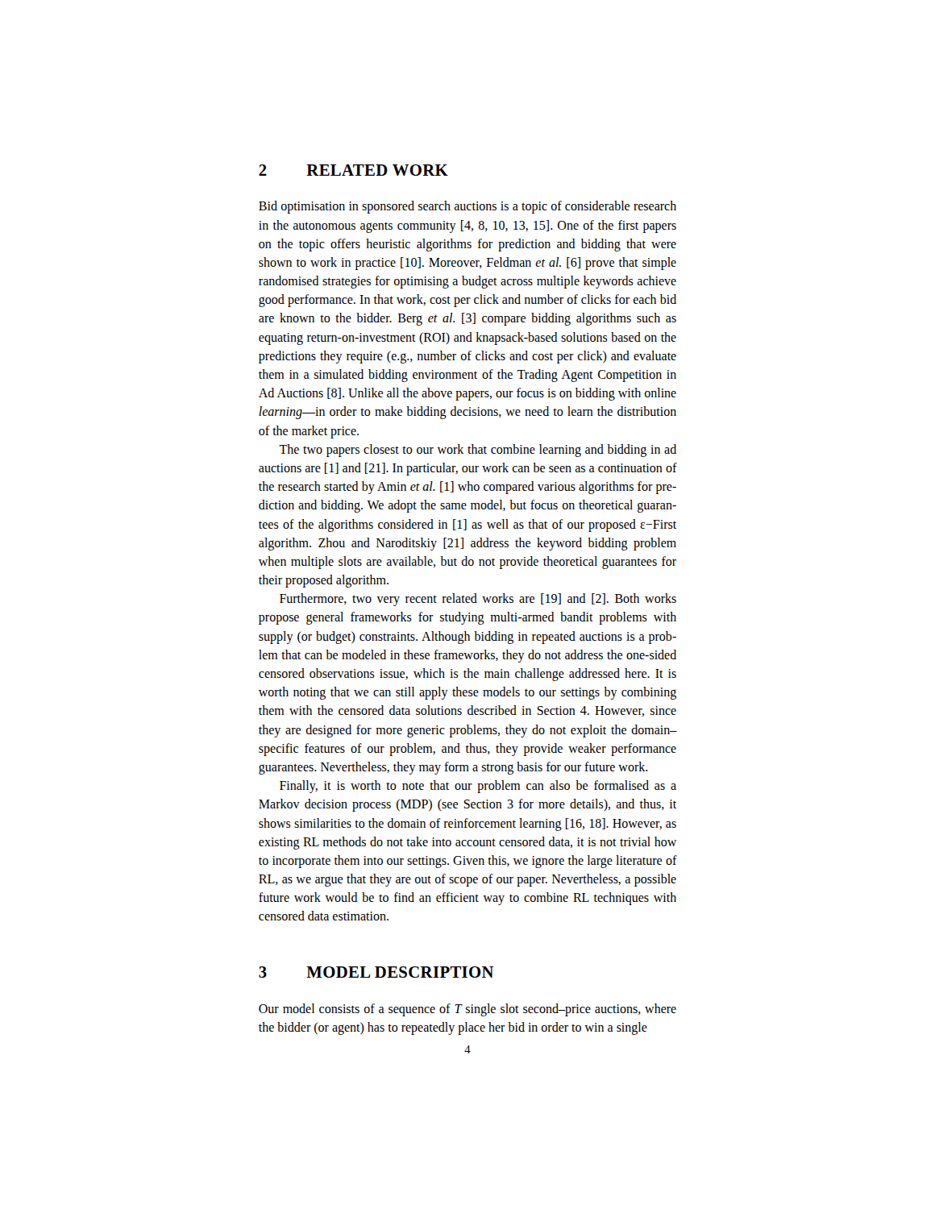2 RELATED WORK
Bid optimisation in sponsored search auctions is a topic of considerable research in the autonomous agents community [4, 8, 10, 13, 15]. One of the first papers on the topic offers heuristic algorithms for prediction and bidding that were shown to work in practice [10]. Moreover, Feldman et al. [6] prove that simple randomised strategies for optimising a budget across multiple keywords achieve good performance. In that work, cost per click and number of clicks for each bid are known to the bidder. Berg et al. [3] compare bidding algorithms such as equating return-on-investment (ROI) and knapsack-based solutions based on the predictions they require (e.g., number of clicks and cost per click) and evaluate them in a simulated bidding environment of the Trading Agent Competition in Ad Auctions [8]. Unlike all the above papers, our focus is on bidding with online learning—in order to make bidding decisions, we need to learn the distribution of the market price.
The two papers closest to our work that combine learning and bidding in ad auctions are [1] and [21]. In particular, our work can be seen as a continuation of the research started by Amin et al. [1] who compared various algorithms for prediction and bidding. We adopt the same model, but focus on theoretical guarantees of the algorithms considered in [1] as well as that of our proposed ε−First algorithm. Zhou and Naroditskiy [21] address the keyword bidding problem when multiple slots are available, but do not provide theoretical guarantees for their proposed algorithm.
Furthermore, two very recent related works are [19] and [2]. Both works propose general frameworks for studying multi-armed bandit problems with supply (or budget) constraints. Although bidding in repeated auctions is a problem that can be modeled in these frameworks, they do not address the one-sided censored observations issue, which is the main challenge addressed here. It is worth noting that we can still apply these models to our settings by combining them with the censored data solutions described in Section 4. However, since they are designed for more generic problems, they do not exploit the domain–specific features of our problem, and thus, they provide weaker performance guarantees. Nevertheless, they may form a strong basis for our future work.
Finally, it is worth to note that our problem can also be formalised as a Markov decision process (MDP) (see Section 3 for more details), and thus, it shows similarities to the domain of reinforcement learning [16, 18]. However, as existing RL methods do not take into account censored data, it is not trivial how to incorporate them into our settings. Given this, we ignore the large literature of RL, as we argue that they are out of scope of our paper. Nevertheless, a possible future work would be to find an efficient way to combine RL techniques with censored data estimation.
3 MODEL DESCRIPTION
Our model consists of a sequence of T single slot second–price auctions, where the bidder (or agent) has to repeatedly place her bid in order to win a single
4